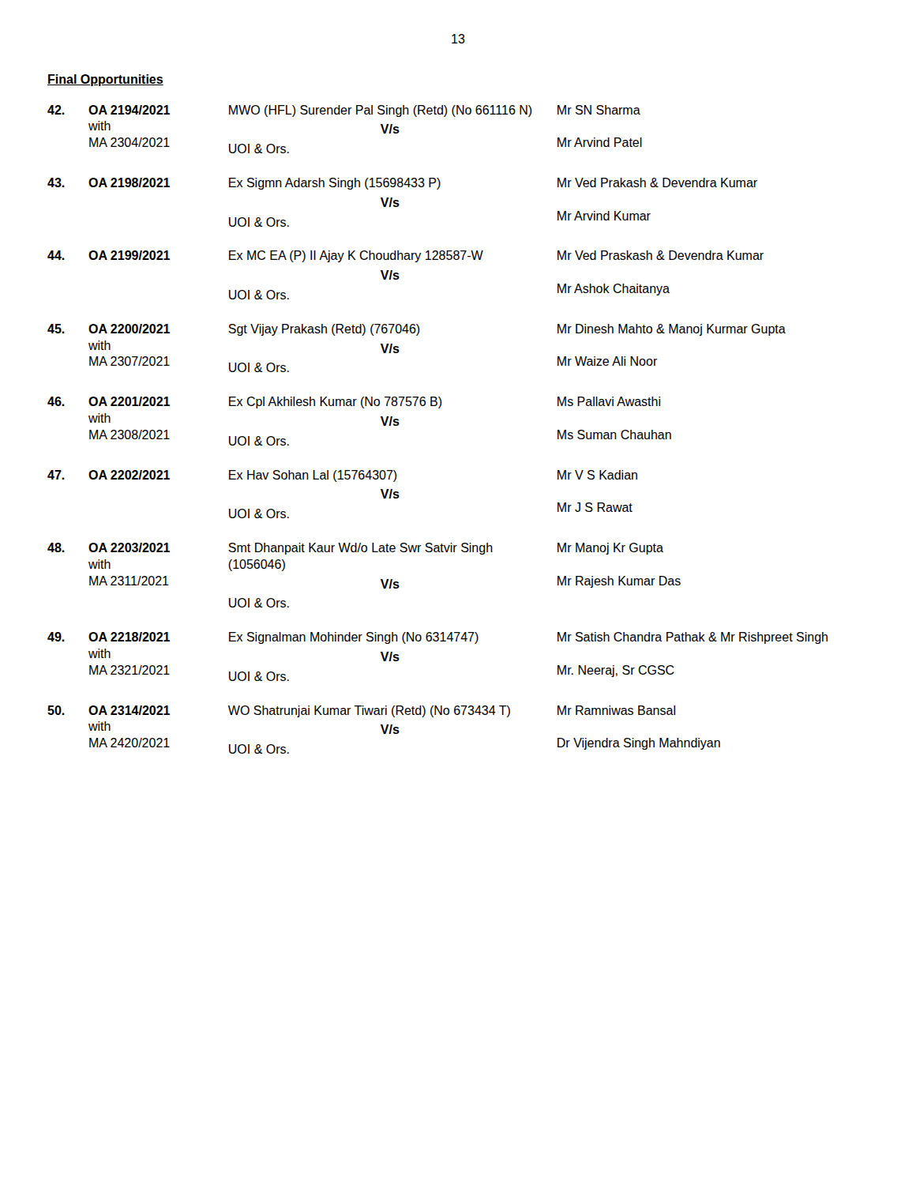13
Final Opportunities
| 42. | OA 2194/2021 with MA 2304/2021 | MWO (HFL) Surender Pal Singh (Retd) (No 661116 N) V/s UOI & Ors. | Mr SN Sharma Mr Arvind Patel |
| 43. | OA 2198/2021 | Ex Sigmn Adarsh Singh (15698433 P) V/s UOI & Ors. | Mr Ved Prakash & Devendra Kumar Mr Arvind Kumar |
| 44. | OA 2199/2021 | Ex MC EA (P) II Ajay K Choudhary 128587-W V/s UOI & Ors. | Mr Ved Praskash & Devendra Kumar Mr Ashok Chaitanya |
| 45. | OA 2200/2021 with MA 2307/2021 | Sgt Vijay Prakash (Retd) (767046) V/s UOI & Ors. | Mr Dinesh Mahto & Manoj Kurmar Gupta Mr Waize Ali Noor |
| 46. | OA 2201/2021 with MA 2308/2021 | Ex Cpl Akhilesh Kumar (No 787576 B) V/s UOI & Ors. | Ms Pallavi Awasthi Ms Suman Chauhan |
| 47. | OA 2202/2021 | Ex Hav Sohan Lal (15764307) V/s UOI & Ors. | Mr V S Kadian Mr J S Rawat |
| 48. | OA 2203/2021 with MA 2311/2021 | Smt Dhanpait Kaur Wd/o Late Swr Satvir Singh (1056046) V/s UOI & Ors. | Mr Manoj Kr Gupta Mr Rajesh Kumar Das |
| 49. | OA 2218/2021 with MA 2321/2021 | Ex Signalman Mohinder Singh (No 6314747) V/s UOI & Ors. | Mr Satish Chandra Pathak & Mr Rishpreet Singh Mr. Neeraj, Sr CGSC |
| 50. | OA 2314/2021 with MA 2420/2021 | WO Shatrunjai Kumar Tiwari (Retd) (No 673434 T) V/s UOI & Ors. | Mr Ramniwas Bansal Dr Vijendra Singh Mahndiyan |